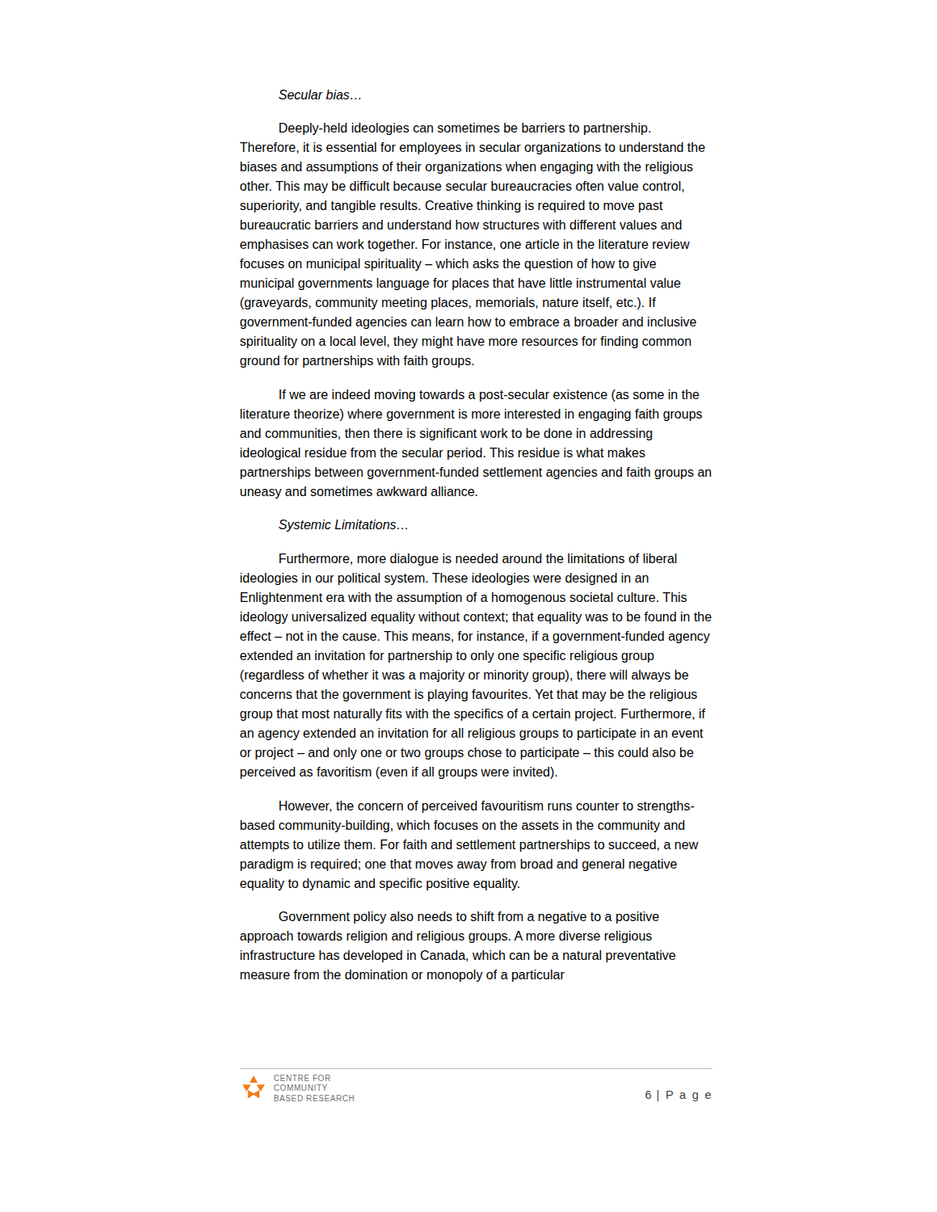Secular bias…
Deeply-held ideologies can sometimes be barriers to partnership. Therefore, it is essential for employees in secular organizations to understand the biases and assumptions of their organizations when engaging with the religious other. This may be difficult because secular bureaucracies often value control, superiority, and tangible results. Creative thinking is required to move past bureaucratic barriers and understand how structures with different values and emphasises can work together. For instance, one article in the literature review focuses on municipal spirituality – which asks the question of how to give municipal governments language for places that have little instrumental value (graveyards, community meeting places, memorials, nature itself, etc.). If government-funded agencies can learn how to embrace a broader and inclusive spirituality on a local level, they might have more resources for finding common ground for partnerships with faith groups.
If we are indeed moving towards a post-secular existence (as some in the literature theorize) where government is more interested in engaging faith groups and communities, then there is significant work to be done in addressing ideological residue from the secular period. This residue is what makes partnerships between government-funded settlement agencies and faith groups an uneasy and sometimes awkward alliance.
Systemic Limitations…
Furthermore, more dialogue is needed around the limitations of liberal ideologies in our political system. These ideologies were designed in an Enlightenment era with the assumption of a homogenous societal culture. This ideology universalized equality without context; that equality was to be found in the effect – not in the cause. This means, for instance, if a government-funded agency extended an invitation for partnership to only one specific religious group (regardless of whether it was a majority or minority group), there will always be concerns that the government is playing favourites. Yet that may be the religious group that most naturally fits with the specifics of a certain project. Furthermore, if an agency extended an invitation for all religious groups to participate in an event or project – and only one or two groups chose to participate – this could also be perceived as favoritism (even if all groups were invited).
However, the concern of perceived favouritism runs counter to strengths-based community-building, which focuses on the assets in the community and attempts to utilize them. For faith and settlement partnerships to succeed, a new paradigm is required; one that moves away from broad and general negative equality to dynamic and specific positive equality.
Government policy also needs to shift from a negative to a positive approach towards religion and religious groups. A more diverse religious infrastructure has developed in Canada, which can be a natural preventative measure from the domination or monopoly of a particular
Centre for
Community
Based Research
6 | P a g e